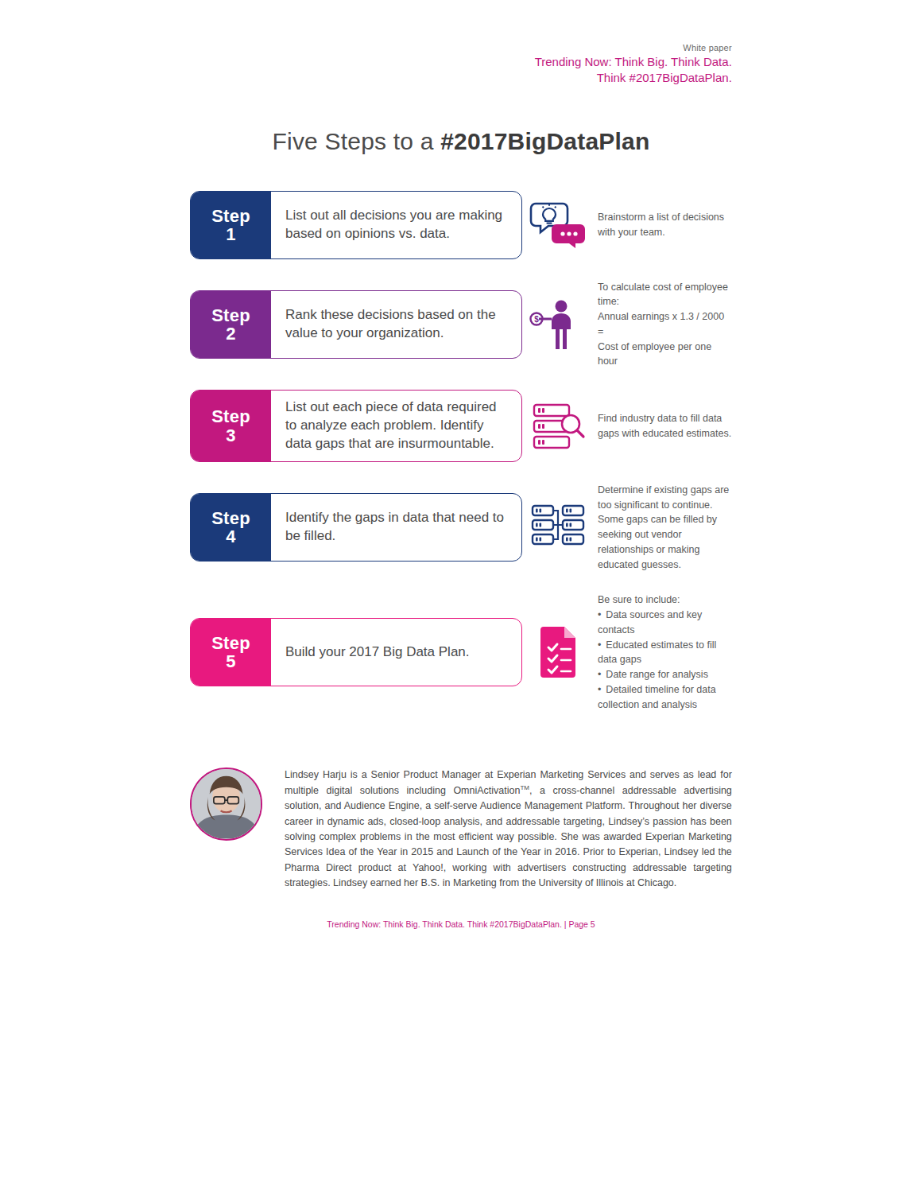White paper
Trending Now: Think Big. Think Data.
Think #2017BigDataPlan.
Five Steps to a #2017BigDataPlan
Step 1
List out all decisions you are making based on opinions vs. data.
Brainstorm a list of decisions with your team.
Step 2
Rank these decisions based on the value to your organization.
$
To calculate cost of employee time:
Annual earnings x 1.3 / 2000 =
Cost of employee per one hour
Step 3
List out each piece of data required to analyze each problem. Identify data gaps that are insurmountable.
Find industry data to fill data gaps with educated estimates.
Step 4
Identify the gaps in data that need to be filled.
Determine if existing gaps are too significant to continue. Some gaps can be filled by seeking out vendor relationships or making educated guesses.
Step 5
Build your 2017 Big Data Plan.
Be sure to include:
Data sources and key contacts
Educated estimates to fill data gaps
Date range for analysis
Detailed timeline for data collection and analysis
Lindsey Harju is a Senior Product Manager at Experian Marketing Services and serves as lead for multiple digital solutions including OmniActivationTM, a cross-channel addressable advertising solution, and Audience Engine, a self-serve Audience Management Platform. Throughout her diverse career in dynamic ads, closed-loop analysis, and addressable targeting, Lindsey’s passion has been solving complex problems in the most efficient way possible. She was awarded Experian Marketing Services Idea of the Year in 2015 and Launch of the Year in 2016. Prior to Experian, Lindsey led the Pharma Direct product at Yahoo!, working with advertisers constructing addressable targeting strategies. Lindsey earned her B.S. in Marketing from the University of Illinois at Chicago.
Trending Now: Think Big. Think Data. Think #2017BigDataPlan. | Page 5